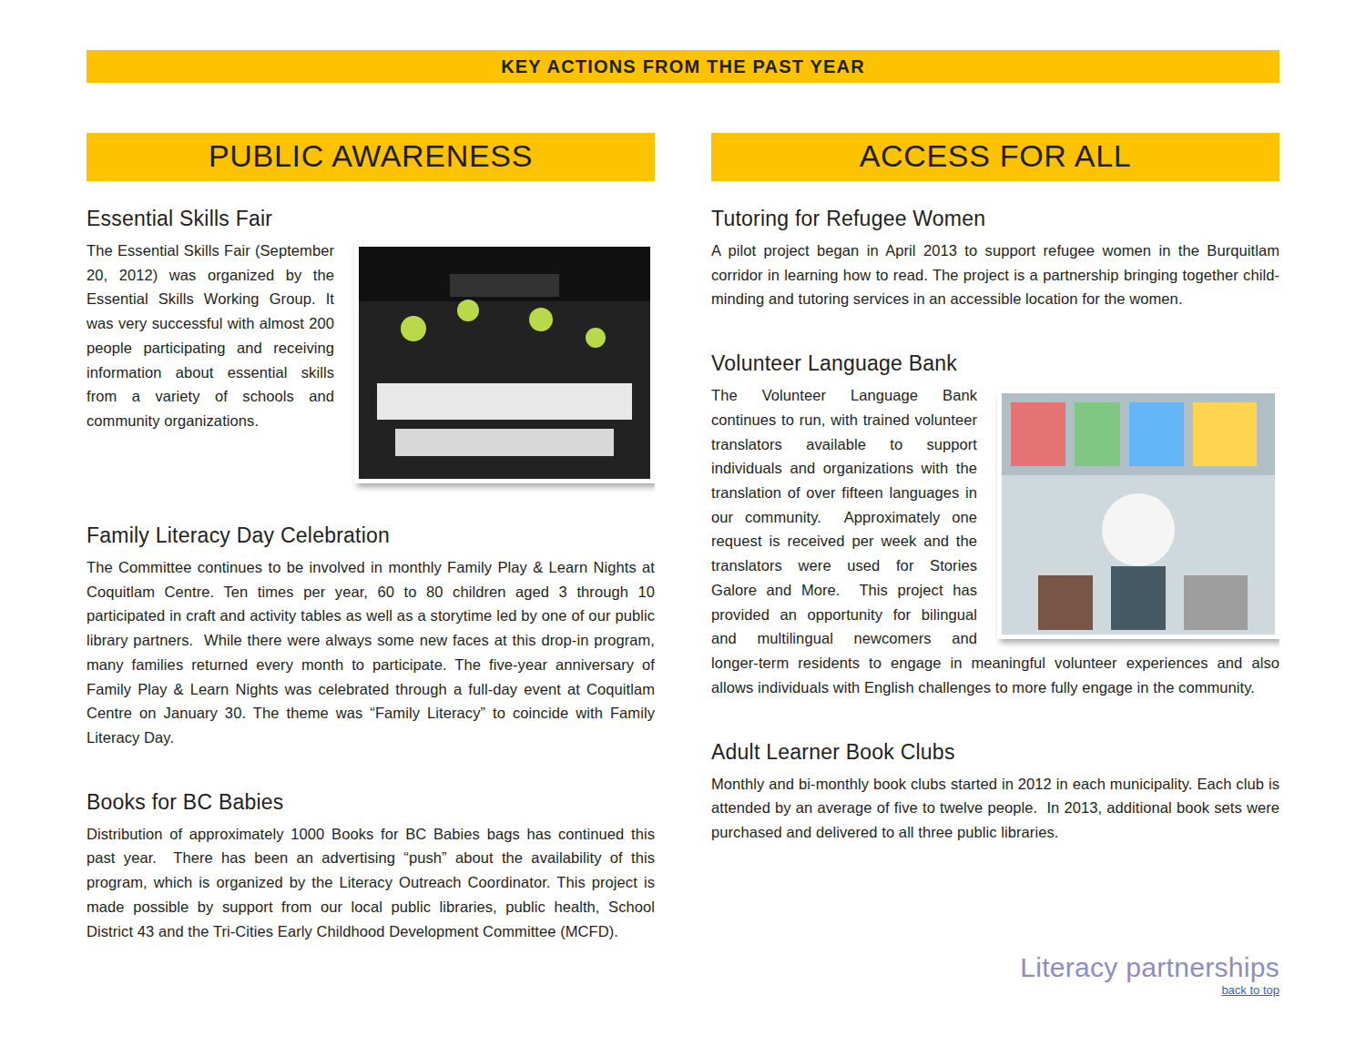KEY ACTIONS FROM THE PAST YEAR
PUBLIC AWARENESS
Essential Skills Fair
The Essential Skills Fair (September 20, 2012) was organized by the Essential Skills Working Group. It was very successful with almost 200 people participating and receiving information about essential skills from a variety of schools and community organizations.
Family Literacy Day Celebration
The Committee continues to be involved in monthly Family Play & Learn Nights at Coquitlam Centre. Ten times per year, 60 to 80 children aged 3 through 10 participated in craft and activity tables as well as a storytime led by one of our public library partners. While there were always some new faces at this drop-in program, many families returned every month to participate. The five-year anniversary of Family Play & Learn Nights was celebrated through a full-day event at Coquitlam Centre on January 30. The theme was “Family Literacy” to coincide with Family Literacy Day.
Books for BC Babies
Distribution of approximately 1000 Books for BC Babies bags has continued this past year. There has been an advertising “push” about the availability of this program, which is organized by the Literacy Outreach Coordinator. This project is made possible by support from our local public libraries, public health, School District 43 and the Tri-Cities Early Childhood Development Committee (MCFD).
ACCESS FOR ALL
Tutoring for Refugee Women
A pilot project began in April 2013 to support refugee women in the Burquitlam corridor in learning how to read. The project is a partnership bringing together child-minding and tutoring services in an accessible location for the women.
Volunteer Language Bank
The Volunteer Language Bank continues to run, with trained volunteer translators available to support individuals and organizations with the translation of over fifteen languages in our community. Approximately one request is received per week and the translators were used for Stories Galore and More. This project has provided an opportunity for bilingual and multilingual newcomers and longer-term residents to engage in meaningful volunteer experiences and also allows individuals with English challenges to more fully engage in the community.
Adult Learner Book Clubs
Monthly and bi-monthly book clubs started in 2012 in each municipality. Each club is attended by an average of five to twelve people. In 2013, additional book sets were purchased and delivered to all three public libraries.
Literacy partnerships
back to top